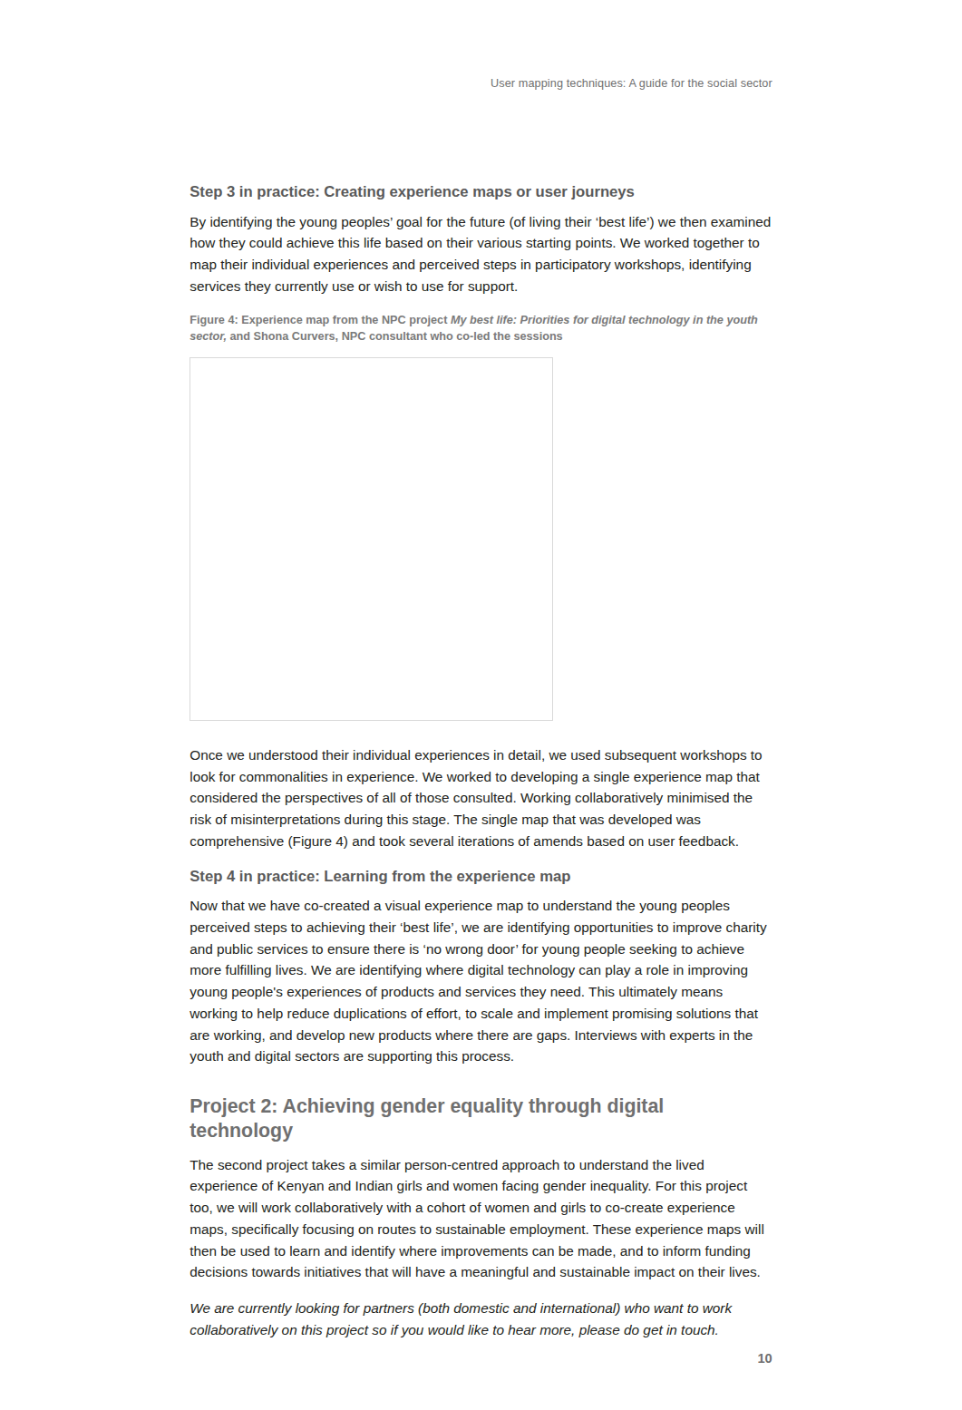User mapping techniques: A guide for the social sector
Step 3 in practice: Creating experience maps or user journeys
By identifying the young peoples’ goal for the future (of living their ‘best life’) we then examined how they could achieve this life based on their various starting points. We worked together to map their individual experiences and perceived steps in participatory workshops, identifying services they currently use or wish to use for support.
Figure 4: Experience map from the NPC project My best life: Priorities for digital technology in the youth sector, and Shona Curvers, NPC consultant who co-led the sessions
Once we understood their individual experiences in detail, we used subsequent workshops to look for commonalities in experience. We worked to developing a single experience map that considered the perspectives of all of those consulted. Working collaboratively minimised the risk of misinterpretations during this stage. The single map that was developed was comprehensive (Figure 4) and took several iterations of amends based on user feedback.
Step 4 in practice: Learning from the experience map
Now that we have co-created a visual experience map to understand the young peoples perceived steps to achieving their ‘best life’, we are identifying opportunities to improve charity and public services to ensure there is ‘no wrong door’ for young people seeking to achieve more fulfilling lives. We are identifying where digital technology can play a role in improving young people's experiences of products and services they need. This ultimately means working to help reduce duplications of effort, to scale and implement promising solutions that are working, and develop new products where there are gaps. Interviews with experts in the youth and digital sectors are supporting this process.
Project 2: Achieving gender equality through digital technology
The second project takes a similar person-centred approach to understand the lived experience of Kenyan and Indian girls and women facing gender inequality. For this project too, we will work collaboratively with a cohort of women and girls to co-create experience maps, specifically focusing on routes to sustainable employment. These experience maps will then be used to learn and identify where improvements can be made, and to inform funding decisions towards initiatives that will have a meaningful and sustainable impact on their lives.
We are currently looking for partners (both domestic and international) who want to work collaboratively on this project so if you would like to hear more, please do get in touch.
10